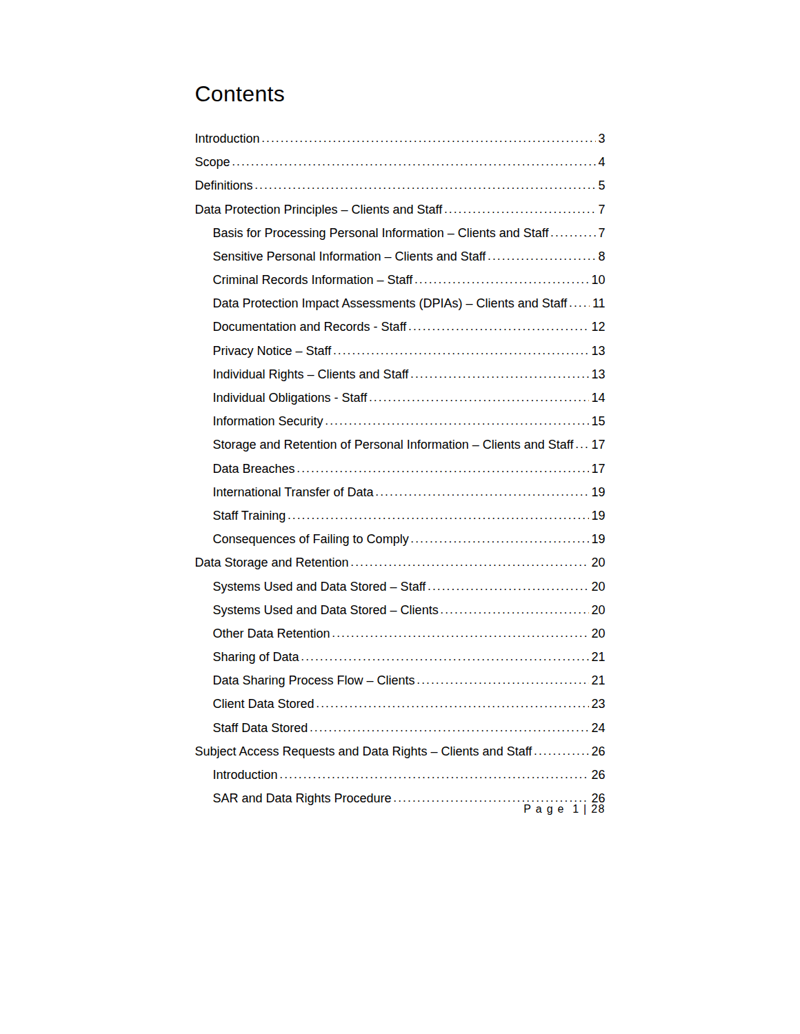Contents
Introduction ........................................................................................................................... 3
Scope ................................................................................................................................. 4
Definitions ............................................................................................................................. 5
Data Protection Principles – Clients and Staff .............................................................................. 7
Basis for Processing Personal Information – Clients and Staff .................................................... 7
Sensitive Personal Information – Clients and Staff ..................................................................... 8
Criminal Records Information – Staff ....................................................................................... 10
Data Protection Impact Assessments (DPIAs) – Clients and Staff ............................................ 11
Documentation and Records - Staff ......................................................................................... 12
Privacy Notice – Staff ............................................................................................................. 13
Individual Rights – Clients and Staff ....................................................................................... 13
Individual Obligations - Staff .................................................................................................. 14
Information Security .............................................................................................................. 15
Storage and Retention of Personal Information – Clients and Staff ......................................... 17
Data Breaches ....................................................................................................................... 17
International Transfer of Data ............................................................................................... 19
Staff Training ......................................................................................................................... 19
Consequences of Failing to Comply ......................................................................................... 19
Data Storage and Retention ................................................................................................. 20
Systems Used and Data Stored – Staff ..................................................................................... 20
Systems Used and Data Stored – Clients ................................................................................. 20
Other Data Retention ........................................................................................................... 20
Sharing of Data ..................................................................................................................... 21
Data Sharing Process Flow – Clients ....................................................................................... 21
Client Data Stored ................................................................................................................ 23
Staff Data Stored .................................................................................................................. 24
Subject Access Requests and Data Rights – Clients and Staff ....................................................... 26
Introduction ....................................................................................................................... 26
SAR and Data Rights Procedure ............................................................................................... 26
P a g e 1 | 28